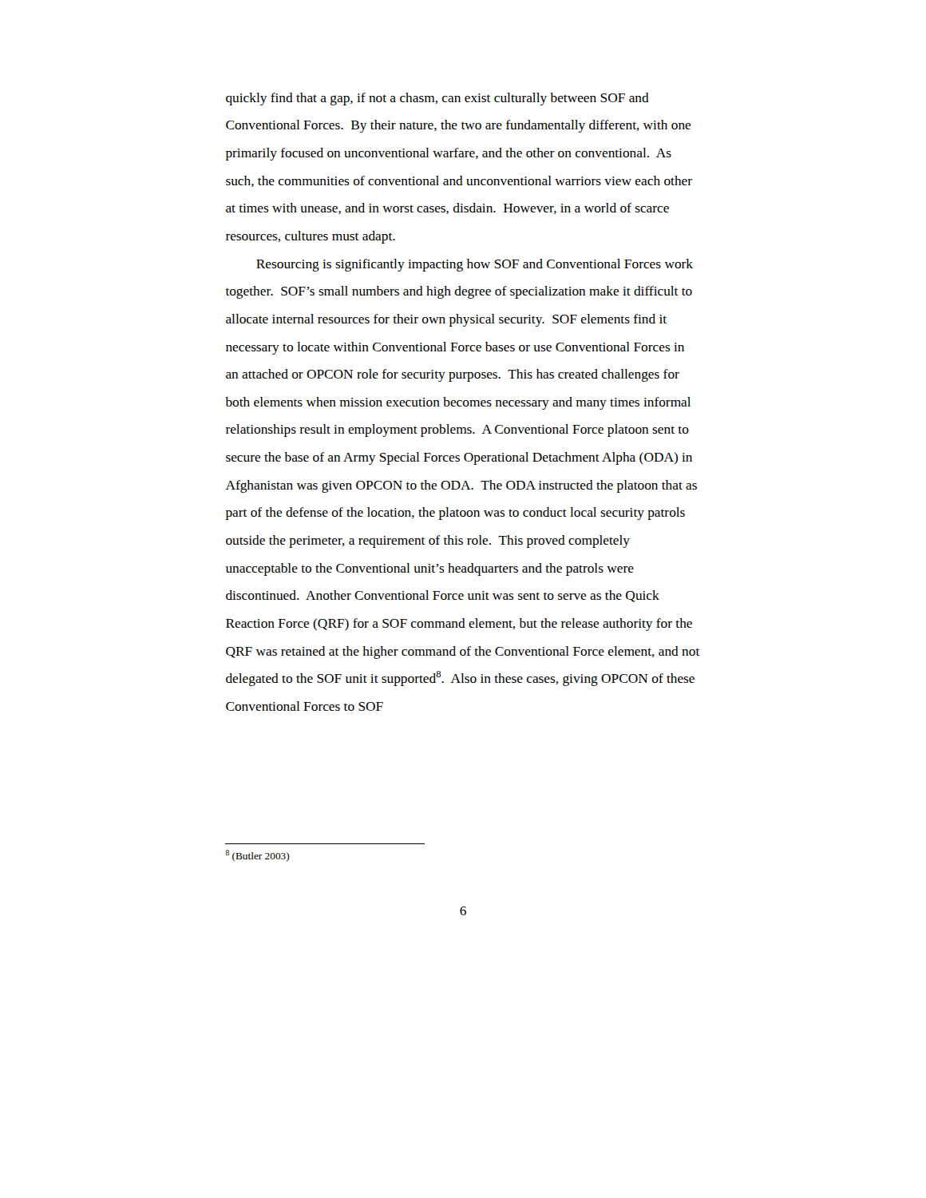quickly find that a gap, if not a chasm, can exist culturally between SOF and Conventional Forces. By their nature, the two are fundamentally different, with one primarily focused on unconventional warfare, and the other on conventional. As such, the communities of conventional and unconventional warriors view each other at times with unease, and in worst cases, disdain. However, in a world of scarce resources, cultures must adapt.
Resourcing is significantly impacting how SOF and Conventional Forces work together. SOF’s small numbers and high degree of specialization make it difficult to allocate internal resources for their own physical security. SOF elements find it necessary to locate within Conventional Force bases or use Conventional Forces in an attached or OPCON role for security purposes. This has created challenges for both elements when mission execution becomes necessary and many times informal relationships result in employment problems. A Conventional Force platoon sent to secure the base of an Army Special Forces Operational Detachment Alpha (ODA) in Afghanistan was given OPCON to the ODA. The ODA instructed the platoon that as part of the defense of the location, the platoon was to conduct local security patrols outside the perimeter, a requirement of this role. This proved completely unacceptable to the Conventional unit’s headquarters and the patrols were discontinued. Another Conventional Force unit was sent to serve as the Quick Reaction Force (QRF) for a SOF command element, but the release authority for the QRF was retained at the higher command of the Conventional Force element, and not delegated to the SOF unit it supported8. Also in these cases, giving OPCON of these Conventional Forces to SOF
8 (Butler 2003)
6